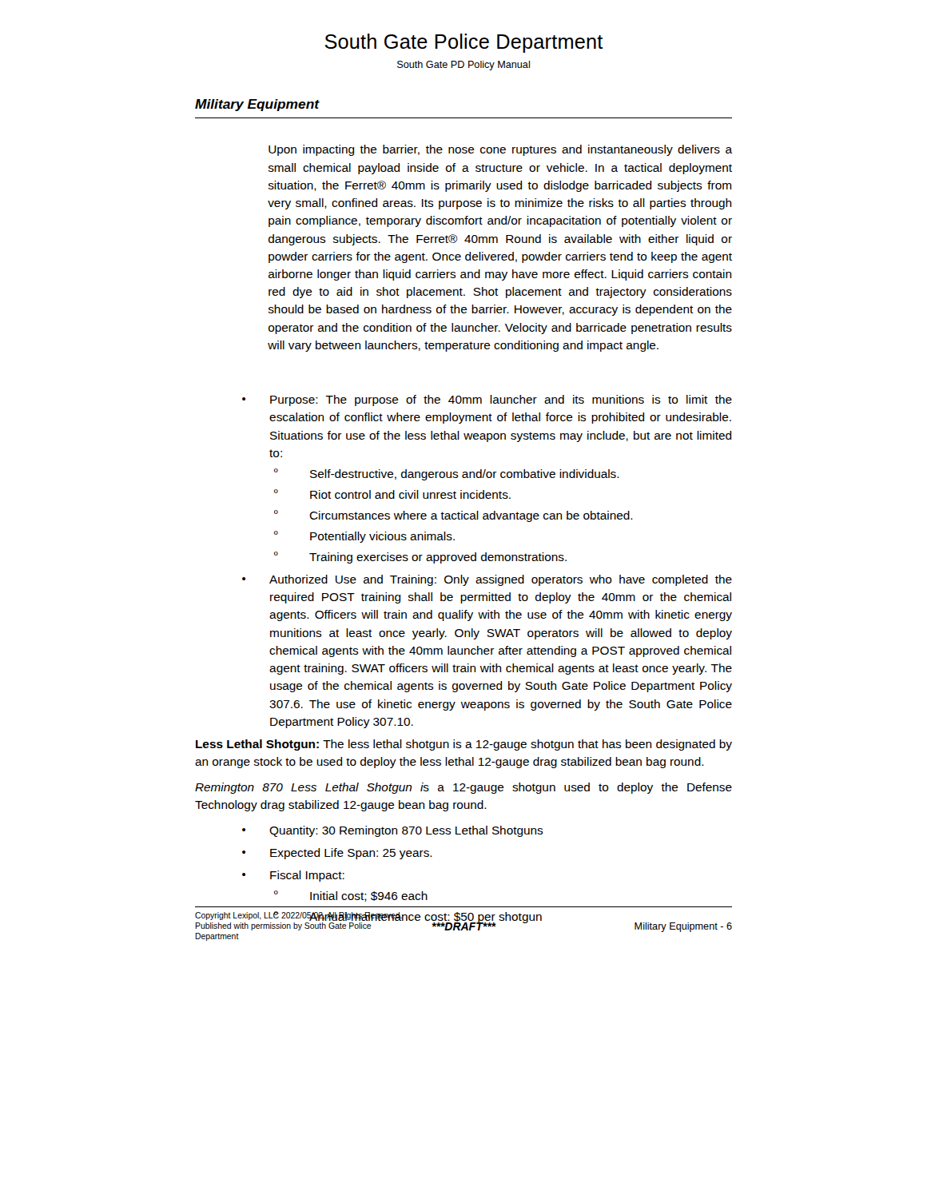South Gate Police Department
South Gate PD Policy Manual
Military Equipment
Upon impacting the barrier, the nose cone ruptures and instantaneously delivers a small chemical payload inside of a structure or vehicle. In a tactical deployment situation, the Ferret® 40mm is primarily used to dislodge barricaded subjects from very small, confined areas. Its purpose is to minimize the risks to all parties through pain compliance, temporary discomfort and/or incapacitation of potentially violent or dangerous subjects. The Ferret® 40mm Round is available with either liquid or powder carriers for the agent. Once delivered, powder carriers tend to keep the agent airborne longer than liquid carriers and may have more effect. Liquid carriers contain red dye to aid in shot placement. Shot placement and trajectory considerations should be based on hardness of the barrier. However, accuracy is dependent on the operator and the condition of the launcher. Velocity and barricade penetration results will vary between launchers, temperature conditioning and impact angle.
Purpose: The purpose of the 40mm launcher and its munitions is to limit the escalation of conflict where employment of lethal force is prohibited or undesirable. Situations for use of the less lethal weapon systems may include, but are not limited to:
Self-destructive, dangerous and/or combative individuals.
Riot control and civil unrest incidents.
Circumstances where a tactical advantage can be obtained.
Potentially vicious animals.
Training exercises or approved demonstrations.
Authorized Use and Training: Only assigned operators who have completed the required POST training shall be permitted to deploy the 40mm or the chemical agents. Officers will train and qualify with the use of the 40mm with kinetic energy munitions at least once yearly. Only SWAT operators will be allowed to deploy chemical agents with the 40mm launcher after attending a POST approved chemical agent training. SWAT officers will train with chemical agents at least once yearly. The usage of the chemical agents is governed by South Gate Police Department Policy 307.6. The use of kinetic energy weapons is governed by the South Gate Police Department Policy 307.10.
Less Lethal Shotgun: The less lethal shotgun is a 12-gauge shotgun that has been designated by an orange stock to be used to deploy the less lethal 12-gauge drag stabilized bean bag round.
Remington 870 Less Lethal Shotgun is a 12-gauge shotgun used to deploy the Defense Technology drag stabilized 12-gauge bean bag round.
Quantity: 30 Remington 870 Less Lethal Shotguns
Expected Life Span: 25 years.
Fiscal Impact:
Initial cost; $946 each
Annual maintenance cost: $50 per shotgun
Copyright Lexipol, LLC 2022/05/02, All Rights Reserved.
Published with permission by South Gate Police Department
***DRAFT***
Military Equipment - 6